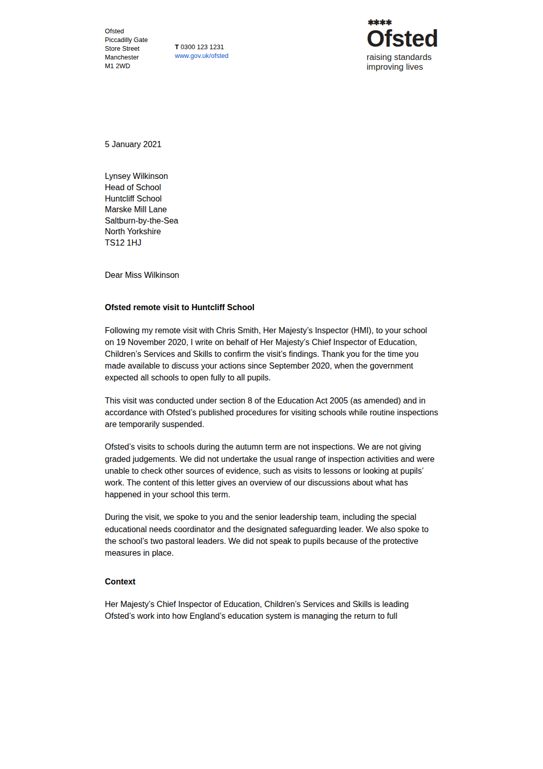Ofsted
Piccadilly Gate
Store Street
Manchester
M1 2WD
T 0300 123 1231
www.gov.uk/ofsted
✱✱✱✱Ofsted
raising standards
improving lives
5 January 2021
Lynsey Wilkinson
Head of School
Huntcliff School
Marske Mill Lane
Saltburn-by-the-Sea
North Yorkshire
TS12 1HJ
Dear Miss Wilkinson
Ofsted remote visit to Huntcliff School
Following my remote visit with Chris Smith, Her Majesty’s Inspector (HMI), to your school on 19 November 2020, I write on behalf of Her Majesty’s Chief Inspector of Education, Children’s Services and Skills to confirm the visit’s findings. Thank you for the time you made available to discuss your actions since September 2020, when the government expected all schools to open fully to all pupils.
This visit was conducted under section 8 of the Education Act 2005 (as amended) and in accordance with Ofsted’s published procedures for visiting schools while routine inspections are temporarily suspended.
Ofsted’s visits to schools during the autumn term are not inspections. We are not giving graded judgements. We did not undertake the usual range of inspection activities and were unable to check other sources of evidence, such as visits to lessons or looking at pupils’ work. The content of this letter gives an overview of our discussions about what has happened in your school this term.
During the visit, we spoke to you and the senior leadership team, including the special educational needs coordinator and the designated safeguarding leader. We also spoke to the school’s two pastoral leaders. We did not speak to pupils because of the protective measures in place.
Context
Her Majesty’s Chief Inspector of Education, Children’s Services and Skills is leading Ofsted’s work into how England’s education system is managing the return to full